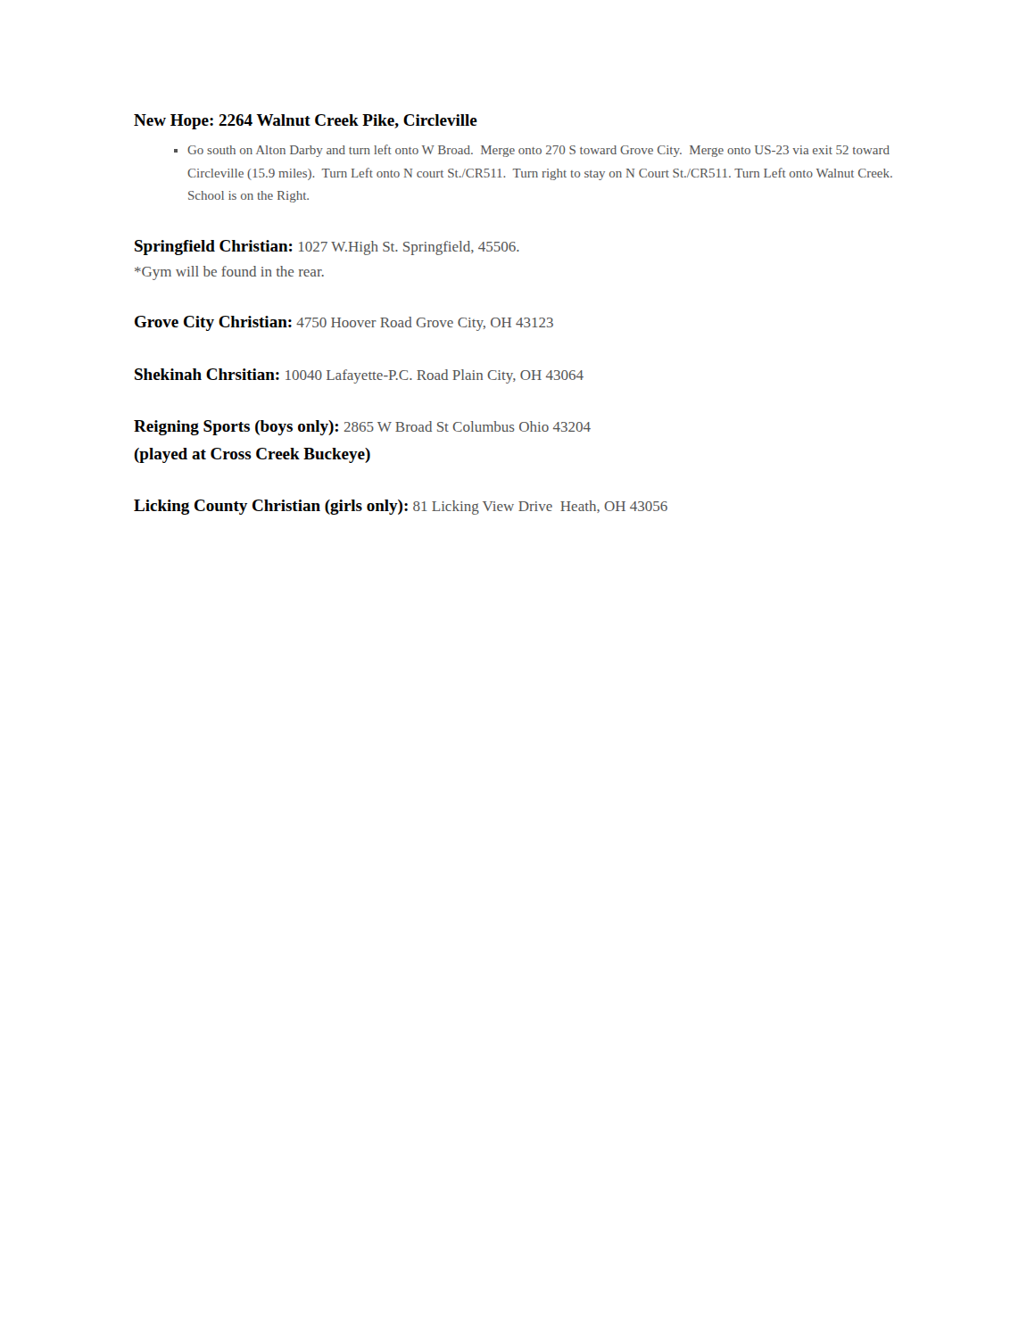New Hope: 2264 Walnut Creek Pike, Circleville
Go south on Alton Darby and turn left onto W Broad. Merge onto 270 S toward Grove City. Merge onto US-23 via exit 52 toward Circleville (15.9 miles). Turn Left onto N court St./CR511. Turn right to stay on N Court St./CR511. Turn Left onto Walnut Creek. School is on the Right.
Springfield Christian: 1027 W.High St. Springfield, 45506.
*Gym will be found in the rear.
Grove City Christian: 4750 Hoover Road Grove City, OH 43123
Shekinah Chrsitian: 10040 Lafayette-P.C. Road Plain City, OH 43064
Reigning Sports (boys only): 2865 W Broad St Columbus Ohio 43204
(played at Cross Creek Buckeye)
Licking County Christian (girls only): 81 Licking View Drive Heath, OH 43056